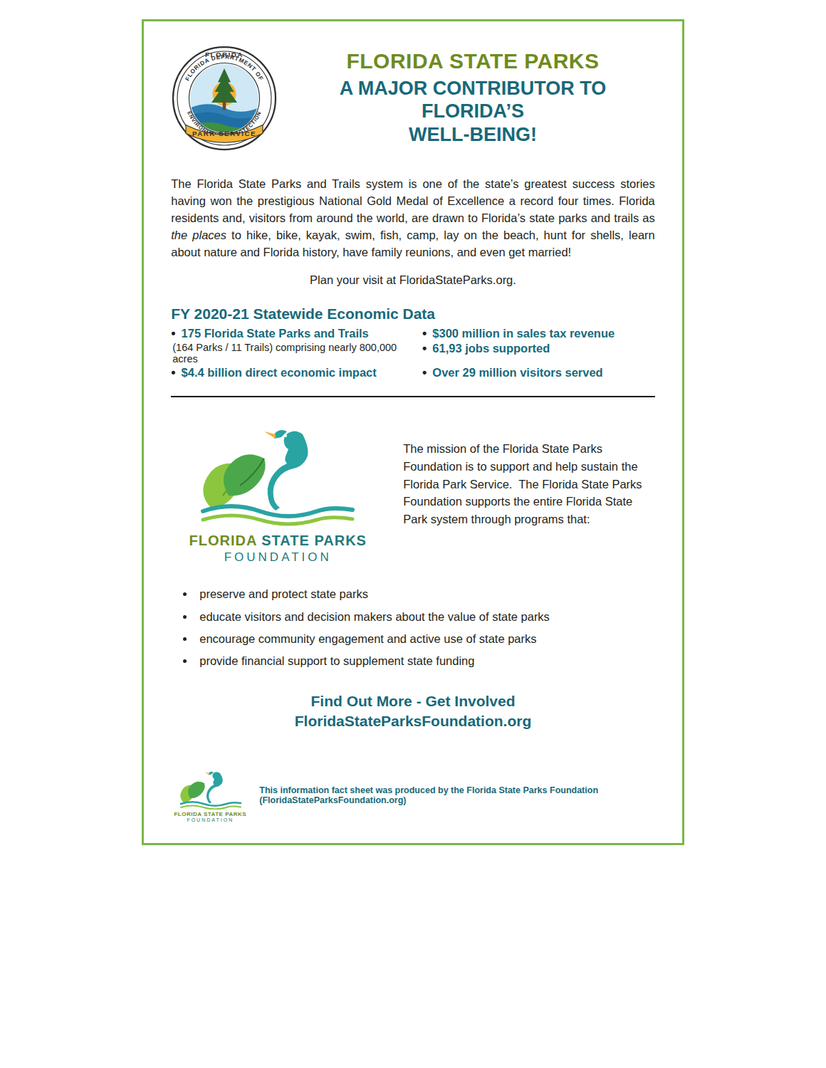FLORIDA DEPARTMENT OF ENVIRONMENTAL PROTECTION PARK SERVICE FLORIDA
FLORIDA STATE PARKS
A MAJOR CONTRIBUTOR TO FLORIDA’S
WELL-BEING!
The Florida State Parks and Trails system is one of the state’s greatest success stories having won the prestigious National Gold Medal of Excellence a record four times. Florida residents and, visitors from around the world, are drawn to Florida’s state parks and trails as the places to hike, bike, kayak, swim, fish, camp, lay on the beach, hunt for shells, learn about nature and Florida history, have family reunions, and even get married!
Plan your visit at FloridaStateParks.org.
FY 2020-21 Statewide Economic Data
•175 Florida State Parks and Trails
•$300 million in sales tax revenue
(164 Parks / 11 Trails) comprising nearly 800,000 acres
•61,93 jobs supported
•$4.4 billion direct economic impact
•Over 29 million visitors served
FLORIDA STATE PARKS
FOUNDATION
The mission of the Florida State Parks Foundation is to support and help sustain the Florida Park Service. The Florida State Parks Foundation supports the entire Florida State Park system through programs that:
preserve and protect state parks
educate visitors and decision makers about the value of state parks
encourage community engagement and active use of state parks
provide financial support to supplement state funding
Find Out More - Get Involved
FloridaStateParksFoundation.org
FLORIDA STATE PARKS
FOUNDATION
This information fact sheet was produced by the Florida State Parks Foundation (FloridaStateParksFoundation.org)